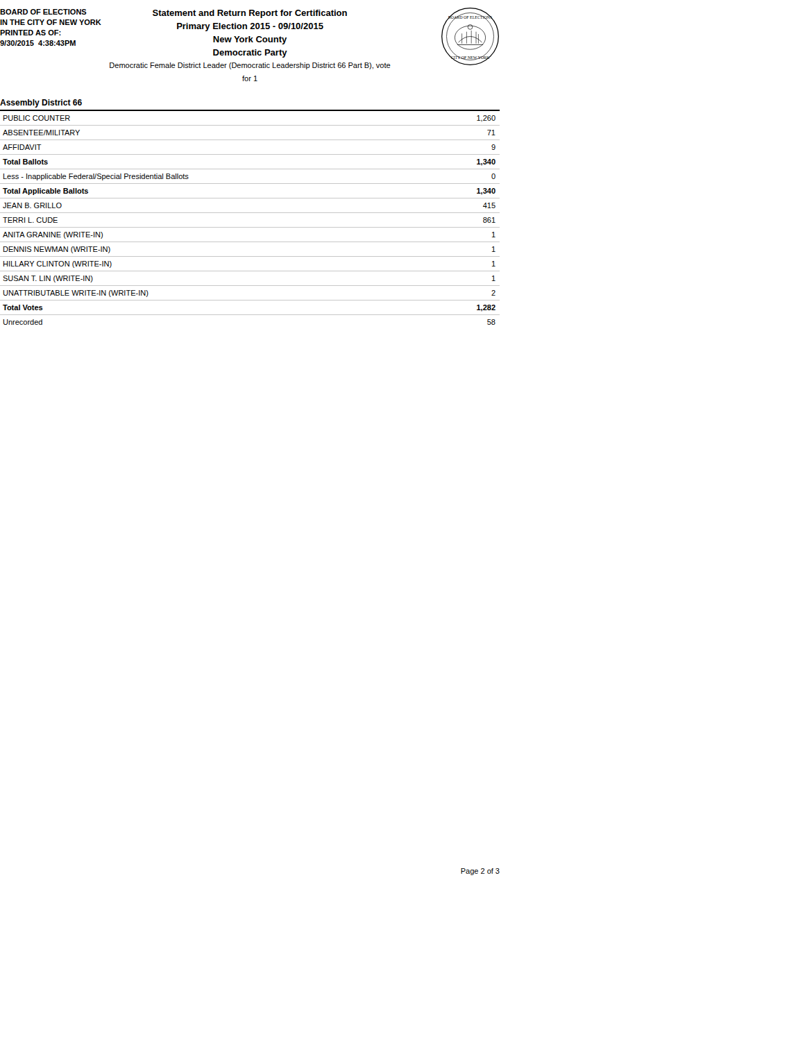BOARD OF ELECTIONS
IN THE CITY OF NEW YORK
PRINTED AS OF:
9/30/2015 4:38:43PM
Statement and Return Report for Certification
Primary Election 2015 - 09/10/2015
New York County
Democratic Party
Democratic Female District Leader (Democratic Leadership District 66 Part B), vote for 1
Assembly District 66
| PUBLIC COUNTER | 1,260 |
| ABSENTEE/MILITARY | 71 |
| AFFIDAVIT | 9 |
| Total Ballots | 1,340 |
| Less - Inapplicable Federal/Special Presidential Ballots | 0 |
| Total Applicable Ballots | 1,340 |
| JEAN B. GRILLO | 415 |
| TERRI L. CUDE | 861 |
| ANITA GRANINE (WRITE-IN) | 1 |
| DENNIS NEWMAN (WRITE-IN) | 1 |
| HILLARY CLINTON (WRITE-IN) | 1 |
| SUSAN T. LIN (WRITE-IN) | 1 |
| UNATTRIBUTABLE WRITE-IN (WRITE-IN) | 2 |
| Total Votes | 1,282 |
| Unrecorded | 58 |
Page 2 of 3